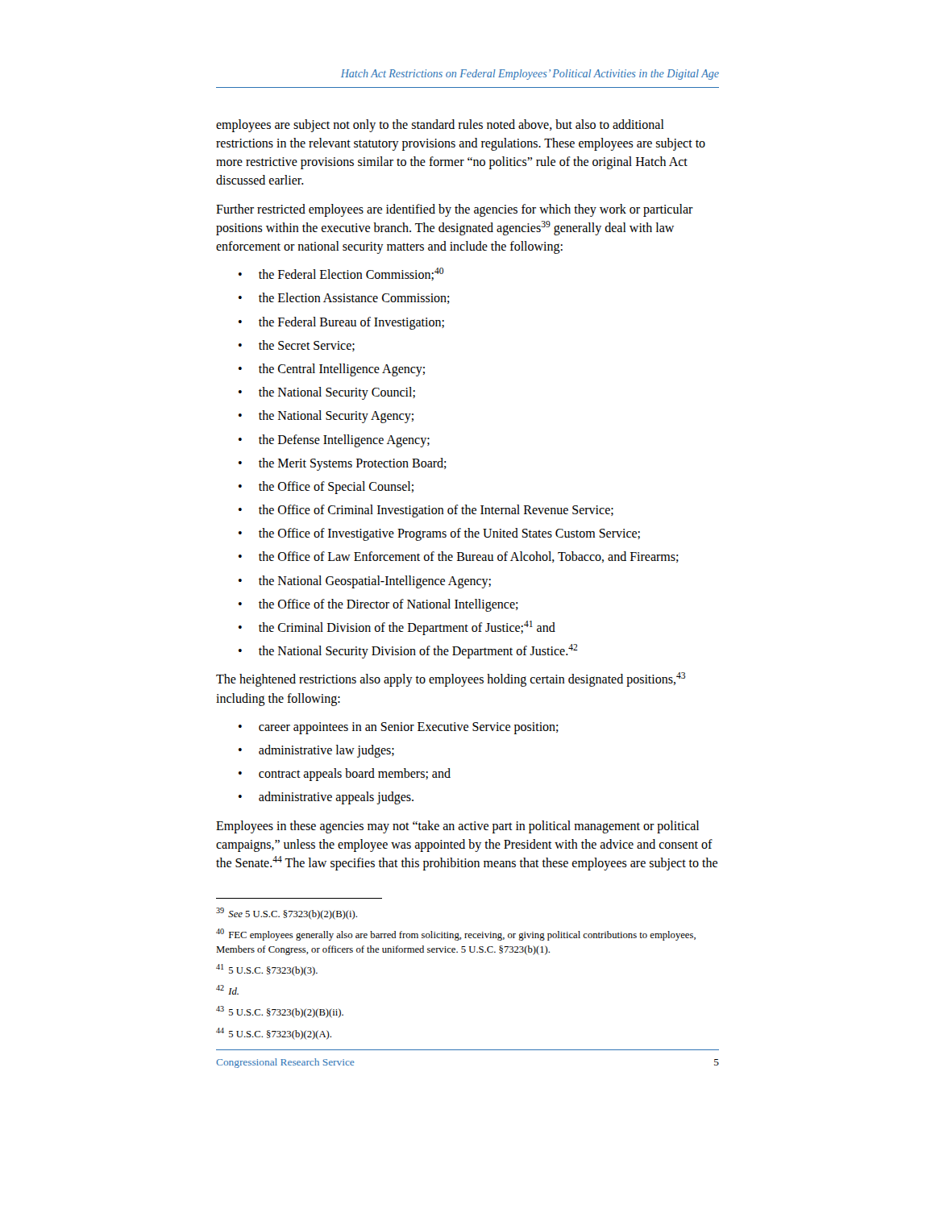Hatch Act Restrictions on Federal Employees’ Political Activities in the Digital Age
employees are subject not only to the standard rules noted above, but also to additional restrictions in the relevant statutory provisions and regulations. These employees are subject to more restrictive provisions similar to the former “no politics” rule of the original Hatch Act discussed earlier.
Further restricted employees are identified by the agencies for which they work or particular positions within the executive branch. The designated agencies39 generally deal with law enforcement or national security matters and include the following:
the Federal Election Commission;40
the Election Assistance Commission;
the Federal Bureau of Investigation;
the Secret Service;
the Central Intelligence Agency;
the National Security Council;
the National Security Agency;
the Defense Intelligence Agency;
the Merit Systems Protection Board;
the Office of Special Counsel;
the Office of Criminal Investigation of the Internal Revenue Service;
the Office of Investigative Programs of the United States Custom Service;
the Office of Law Enforcement of the Bureau of Alcohol, Tobacco, and Firearms;
the National Geospatial-Intelligence Agency;
the Office of the Director of National Intelligence;
the Criminal Division of the Department of Justice;41 and
the National Security Division of the Department of Justice.42
The heightened restrictions also apply to employees holding certain designated positions,43 including the following:
career appointees in an Senior Executive Service position;
administrative law judges;
contract appeals board members; and
administrative appeals judges.
Employees in these agencies may not “take an active part in political management or political campaigns,” unless the employee was appointed by the President with the advice and consent of the Senate.44 The law specifies that this prohibition means that these employees are subject to the
39 See 5 U.S.C. §7323(b)(2)(B)(i).
40 FEC employees generally also are barred from soliciting, receiving, or giving political contributions to employees, Members of Congress, or officers of the uniformed service. 5 U.S.C. §7323(b)(1).
41 5 U.S.C. §7323(b)(3).
42 Id.
43 5 U.S.C. §7323(b)(2)(B)(ii).
44 5 U.S.C. §7323(b)(2)(A).
Congressional Research Service 5